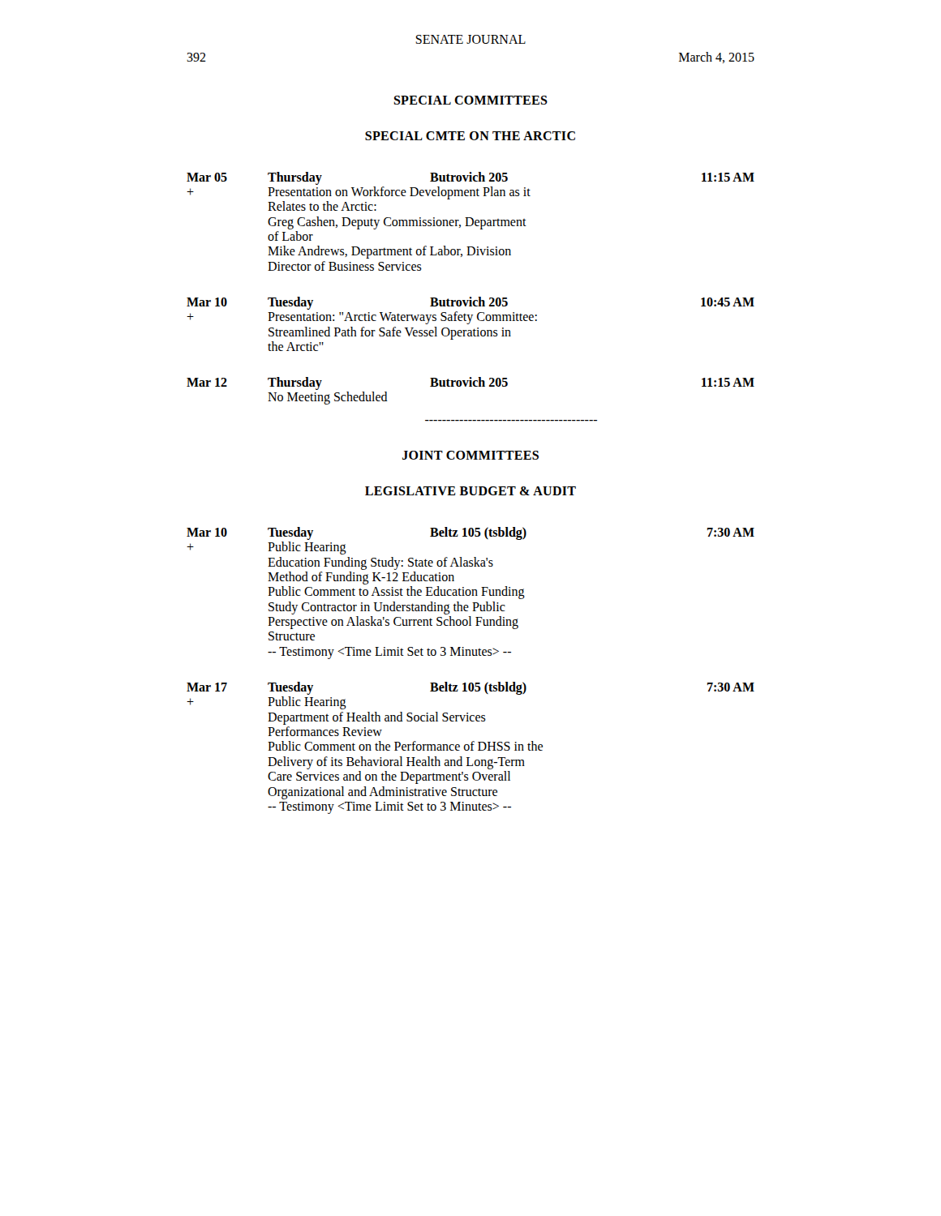SENATE JOURNAL
392 March 4, 2015
SPECIAL COMMITTEES
SPECIAL CMTE ON THE ARCTIC
Mar 05 Thursday Butrovich 205 11:15 AM
+
Presentation on Workforce Development Plan as it
Relates to the Arctic:
Greg Cashen, Deputy Commissioner, Department
of Labor
Mike Andrews, Department of Labor, Division
Director of Business Services
Mar 10 Tuesday Butrovich 205 10:45 AM
+
Presentation: "Arctic Waterways Safety Committee:
Streamlined Path for Safe Vessel Operations in
the Arctic"
Mar 12 Thursday Butrovich 205 11:15 AM
No Meeting Scheduled
----------------------------------------
JOINT COMMITTEES
LEGISLATIVE BUDGET & AUDIT
Mar 10 Tuesday Beltz 105 (tsbldg) 7:30 AM
+
Public Hearing
Education Funding Study: State of Alaska's
Method of Funding K-12 Education
Public Comment to Assist the Education Funding
Study Contractor in Understanding the Public
Perspective on Alaska's Current School Funding
Structure
-- Testimony <Time Limit Set to 3 Minutes> --
Mar 17 Tuesday Beltz 105 (tsbldg) 7:30 AM
+
Public Hearing
Department of Health and Social Services
Performances Review
Public Comment on the Performance of DHSS in the
Delivery of its Behavioral Health and Long-Term
Care Services and on the Department's Overall
Organizational and Administrative Structure
-- Testimony <Time Limit Set to 3 Minutes> --